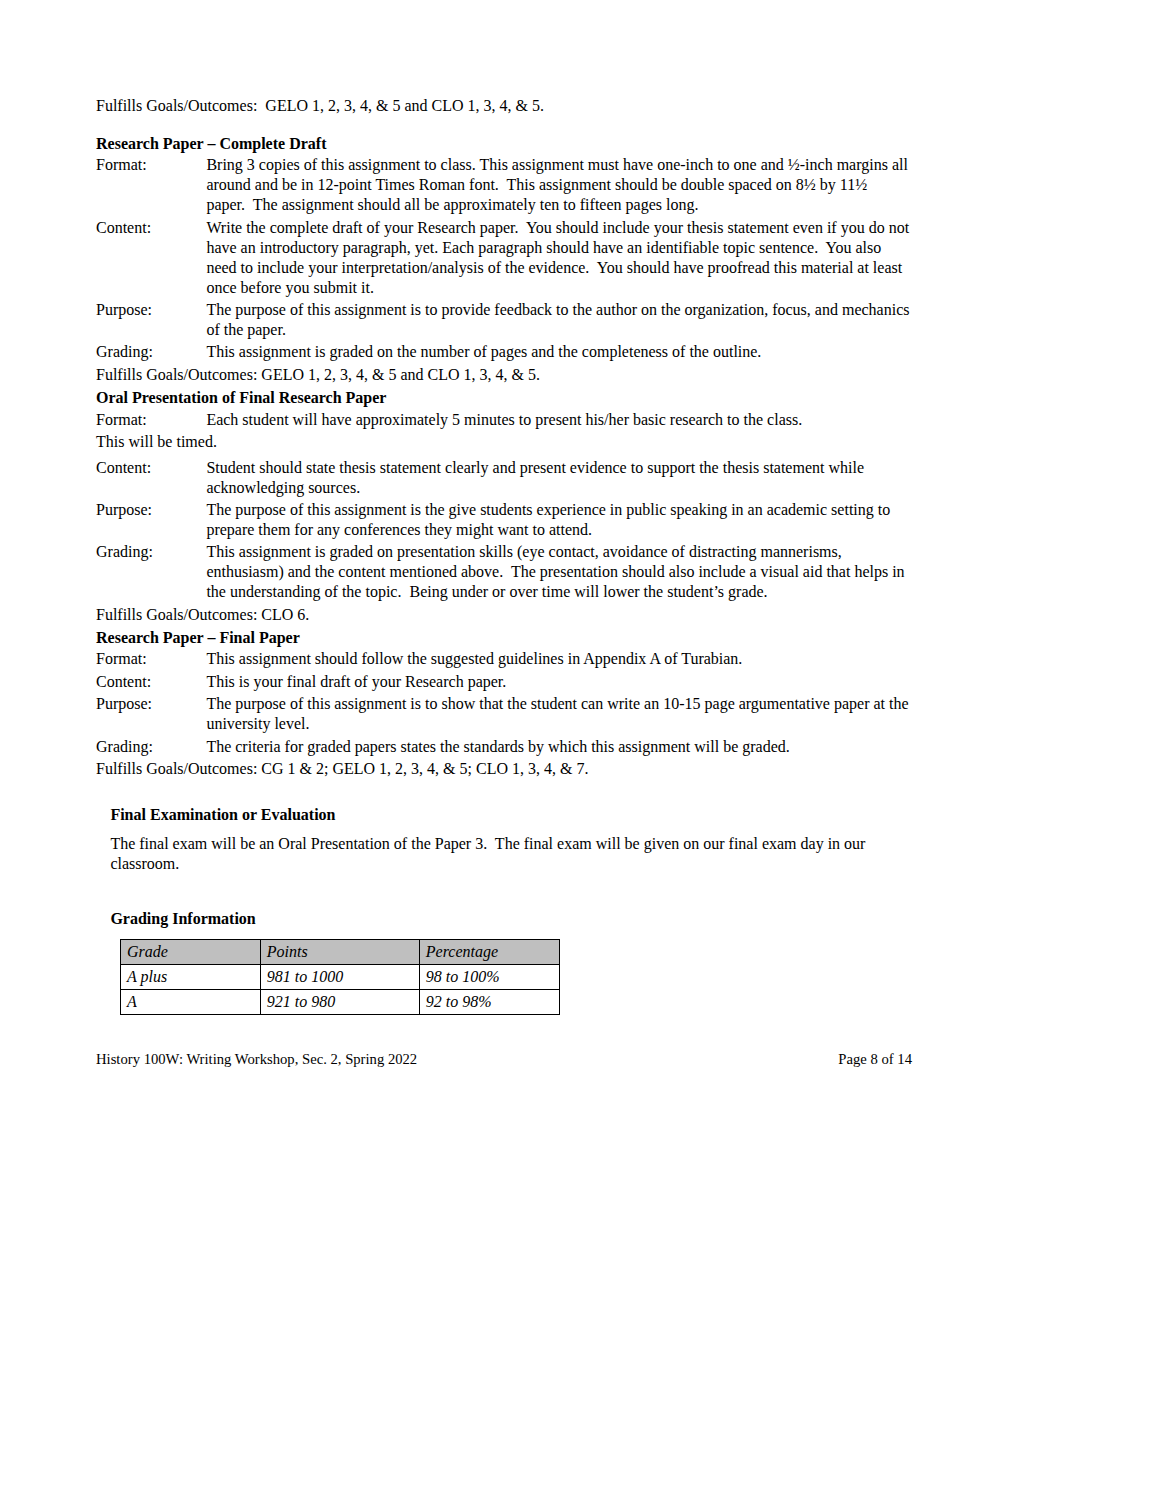Fulfills Goals/Outcomes: GELO 1, 2, 3, 4, & 5 and CLO 1, 3, 4, & 5.
Research Paper – Complete Draft
| Format: | Bring 3 copies of this assignment to class. This assignment must have one-inch to one and ½-inch margins all around and be in 12-point Times Roman font. This assignment should be double spaced on 8½ by 11½ paper. The assignment should all be approximately ten to fifteen pages long. |
| Content: | Write the complete draft of your Research paper. You should include your thesis statement even if you do not have an introductory paragraph, yet. Each paragraph should have an identifiable topic sentence. You also need to include your interpretation/analysis of the evidence. You should have proofread this material at least once before you submit it. |
| Purpose: | The purpose of this assignment is to provide feedback to the author on the organization, focus, and mechanics of the paper. |
| Grading: | This assignment is graded on the number of pages and the completeness of the outline. |
Fulfills Goals/Outcomes: GELO 1, 2, 3, 4, & 5 and CLO 1, 3, 4, & 5.
Oral Presentation of Final Research Paper
| Format: | Each student will have approximately 5 minutes to present his/her basic research to the class. |
This will be timed.
| Content: | Student should state thesis statement clearly and present evidence to support the thesis statement while acknowledging sources. |
| Purpose: | The purpose of this assignment is the give students experience in public speaking in an academic setting to prepare them for any conferences they might want to attend. |
| Grading: | This assignment is graded on presentation skills (eye contact, avoidance of distracting mannerisms, enthusiasm) and the content mentioned above. The presentation should also include a visual aid that helps in the understanding of the topic. Being under or over time will lower the student’s grade. |
Fulfills Goals/Outcomes: CLO 6.
Research Paper – Final Paper
| Format: | This assignment should follow the suggested guidelines in Appendix A of Turabian. |
| Content: | This is your final draft of your Research paper. |
| Purpose: | The purpose of this assignment is to show that the student can write an 10-15 page argumentative paper at the university level. |
| Grading: | The criteria for graded papers states the standards by which this assignment will be graded. |
Fulfills Goals/Outcomes: CG 1 & 2; GELO 1, 2, 3, 4, & 5; CLO 1, 3, 4, & 7.
Final Examination or Evaluation
The final exam will be an Oral Presentation of the Paper 3. The final exam will be given on our final exam day in our classroom.
Grading Information
| Grade | Points | Percentage |
| --- | --- | --- |
| A plus | 981 to 1000 | 98 to 100% |
| A | 921 to 980 | 92 to 98% |
History 100W: Writing Workshop, Sec. 2, Spring 2022 Page 8 of 14